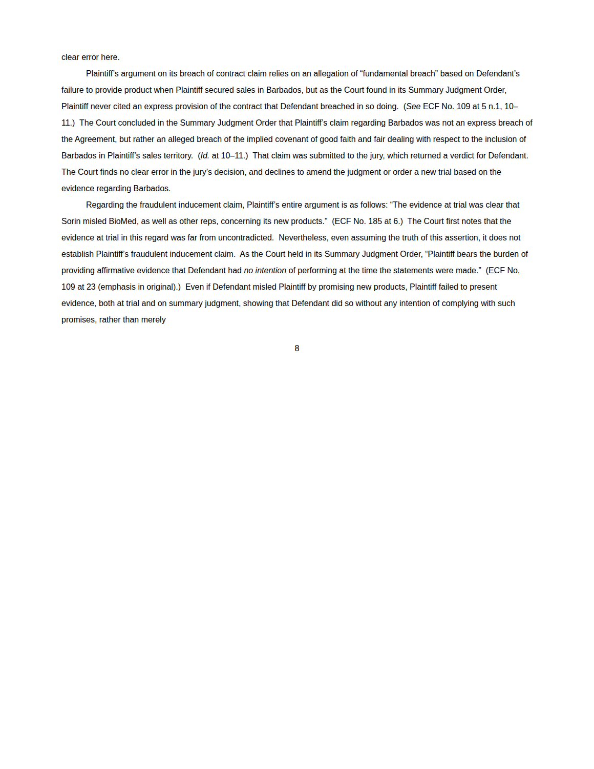clear error here.
Plaintiff’s argument on its breach of contract claim relies on an allegation of “fundamental breach” based on Defendant’s failure to provide product when Plaintiff secured sales in Barbados, but as the Court found in its Summary Judgment Order, Plaintiff never cited an express provision of the contract that Defendant breached in so doing. (See ECF No. 109 at 5 n.1, 10–11.) The Court concluded in the Summary Judgment Order that Plaintiff’s claim regarding Barbados was not an express breach of the Agreement, but rather an alleged breach of the implied covenant of good faith and fair dealing with respect to the inclusion of Barbados in Plaintiff’s sales territory. (Id. at 10–11.) That claim was submitted to the jury, which returned a verdict for Defendant. The Court finds no clear error in the jury’s decision, and declines to amend the judgment or order a new trial based on the evidence regarding Barbados.
Regarding the fraudulent inducement claim, Plaintiff’s entire argument is as follows: “The evidence at trial was clear that Sorin misled BioMed, as well as other reps, concerning its new products.” (ECF No. 185 at 6.) The Court first notes that the evidence at trial in this regard was far from uncontradicted. Nevertheless, even assuming the truth of this assertion, it does not establish Plaintiff’s fraudulent inducement claim. As the Court held in its Summary Judgment Order, “Plaintiff bears the burden of providing affirmative evidence that Defendant had no intention of performing at the time the statements were made.” (ECF No. 109 at 23 (emphasis in original).) Even if Defendant misled Plaintiff by promising new products, Plaintiff failed to present evidence, both at trial and on summary judgment, showing that Defendant did so without any intention of complying with such promises, rather than merely
8